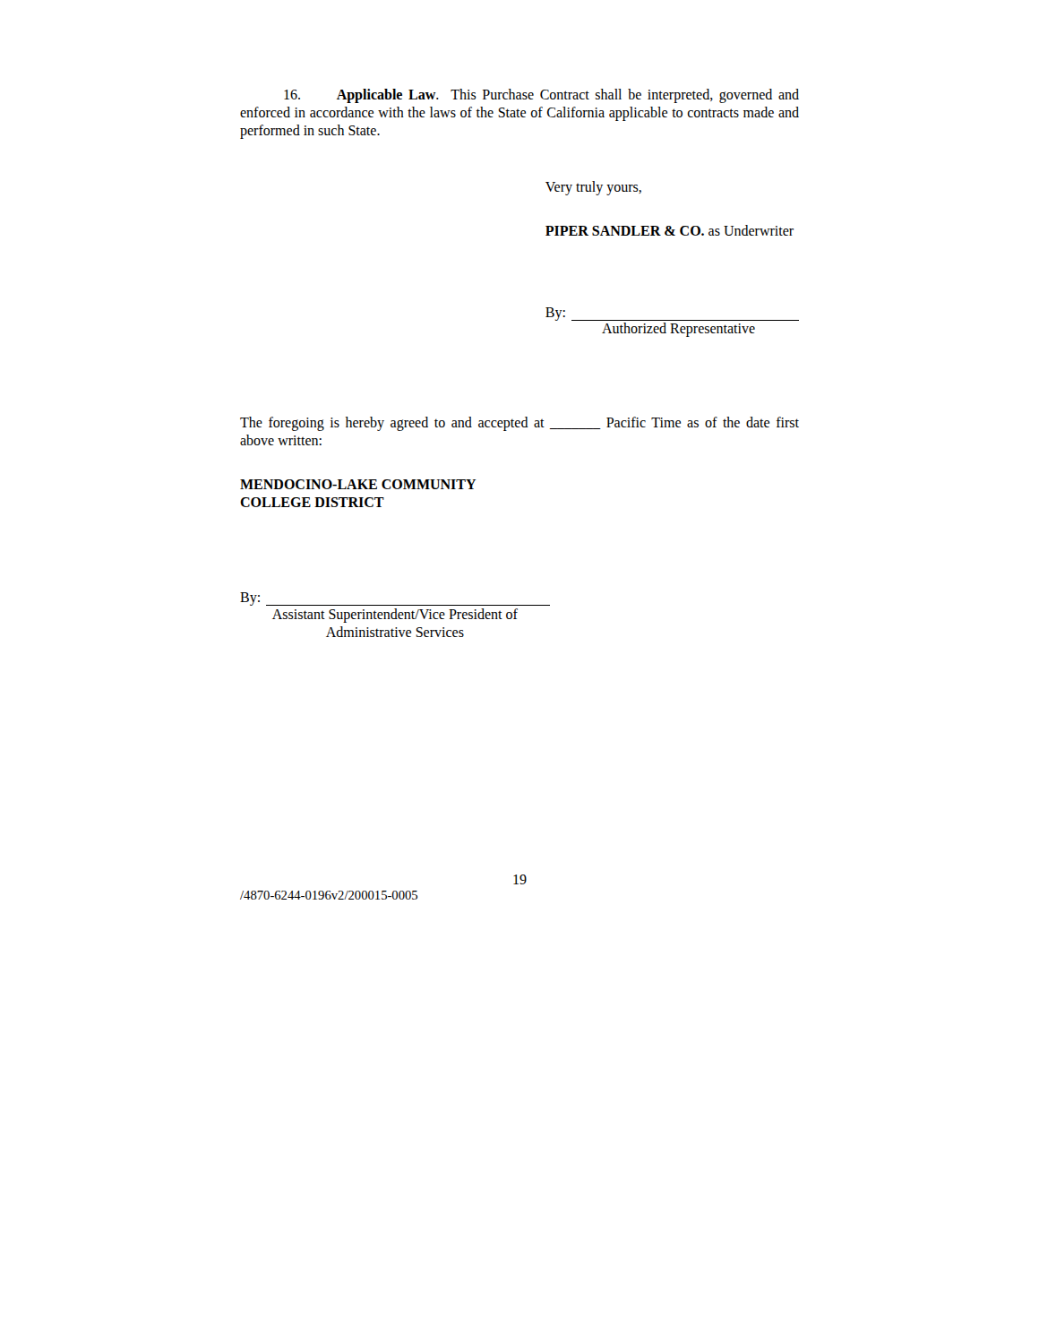16. Applicable Law. This Purchase Contract shall be interpreted, governed and enforced in accordance with the laws of the State of California applicable to contracts made and performed in such State.
Very truly yours,
PIPER SANDLER & CO. as Underwriter
By:
Authorized Representative
The foregoing is hereby agreed to and accepted at _______ Pacific Time as of the date first above written:
MENDOCINO-LAKE COMMUNITY
COLLEGE DISTRICT
By:
Assistant Superintendent/Vice President of
Administrative Services
19
/4870-6244-0196v2/200015-0005